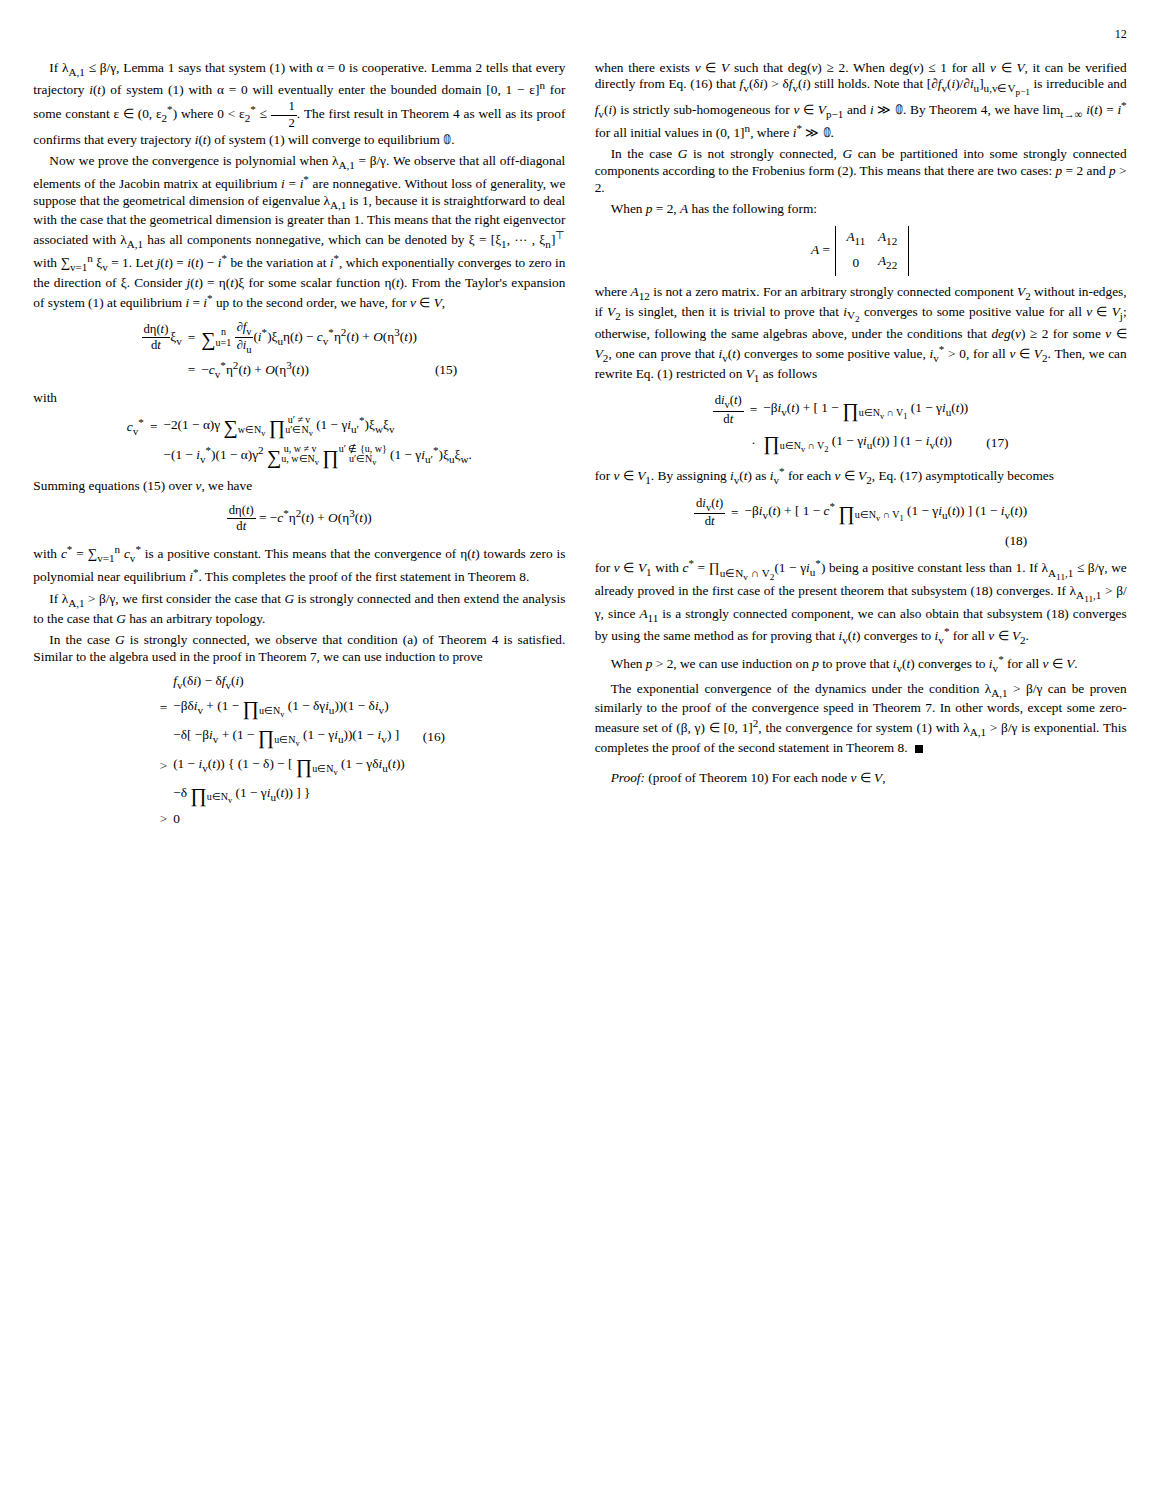12
If λA,1 ≤ β/γ, Lemma 1 says that system (1) with α = 0 is cooperative. Lemma 2 tells that every trajectory i(t) of system (1) with α = 0 will eventually enter the bounded domain [0, 1 − ε]n for some constant ε ∈ (0, ε2*) where 0 < ε2* ≤ 12. The first result in Theorem 4 as well as its proof confirms that every trajectory i(t) of system (1) will converge to equilibrium 𝟘.
Now we prove the convergence is polynomial when λA,1 = β/γ. We observe that all off-diagonal elements of the Jacobin matrix at equilibrium i = i* are nonnegative. Without loss of generality, we suppose that the geometrical dimension of eigenvalue λA,1 is 1, because it is straightforward to deal with the case that the geometrical dimension is greater than 1. This means that the right eigenvector associated with λA,1 has all components nonnegative, which can be denoted by ξ = [ξ1, ··· , ξn]⊤ with ∑v=1n ξv = 1. Let j(t) = i(t) − i* be the variation at i*, which exponentially converges to zero in the direction of ξ. Consider j(t) = η(t)ξ for some scalar function η(t). From the Taylor's expansion of system (1) at equilibrium i = i* up to the second order, we have, for v ∈ V,
| dη( t ) d t ξ v | = | ∑ n u=1 ∂ f v ∂ i u ( i * )ξ u η( t ) − c v * η 2 ( t ) + O (η 3 ( t )) | |
| | = | − c v * η 2 ( t ) + O (η 3 ( t )) | (15) |
with
| c v * | = | −2(1 − α)γ ∑ w∈N v ∏ u′ ≠ v u′∈N v (1 − γ i u′ * )ξ w ξ v |
| | | −(1 − i v * )(1 − α)γ 2 ∑ u, w ≠ v u, w∈N v ∏ u′ ∉ {u, w} u′∈N v (1 − γ i u′ * )ξ u ξ w . |
Summing equations (15) over v, we have
dη(t) dt = −c*η2(t) + O(η3(t))
with c* = ∑v=1n cv* is a positive constant. This means that the convergence of η(t) towards zero is polynomial near equilibrium i*. This completes the proof of the first statement in Theorem 8.
If λA,1 > β/γ, we first consider the case that G is strongly connected and then extend the analysis to the case that G has an arbitrary topology.
In the case G is strongly connected, we observe that condition (a) of Theorem 4 is satisfied. Similar to the algebra used in the proof in Theorem 7, we can use induction to prove
| | | f v (δ i ) − δ f v ( i ) | |
| | = | −βδ i v + (1 − ∏ u∈N v (1 − δγ i u ))(1 − δ i v ) | |
| | | −δ[ −β i v + (1 − ∏ u∈N v (1 − γ i u ))(1 − i v ) ] | (16) |
| | > | (1 − i v ( t )) { (1 − δ) − [ ∏ u∈N v (1 − γδ i u ( t )) | |
| | | −δ ∏ u∈N v (1 − γ i u ( t )) ] } | |
| | > | 0 | |
when there exists v ∈ V such that deg(v) ≥ 2. When deg(v) ≤ 1 for all v ∈ V, it can be verified directly from Eq. (16) that fv(δi) > δfv(i) still holds. Note that [∂fv(i)/∂iu]u,v∈Vp−1 is irreducible and fv(i) is strictly sub-homogeneous for v ∈ Vp−1 and i ≫ 𝟘. By Theorem 4, we have limt→∞ i(t) = i* for all initial values in (0, 1]n, where i* ≫ 𝟘.
In the case G is not strongly connected, G can be partitioned into some strongly connected components according to the Frobenius form (2). This means that there are two cases: p = 2 and p > 2.
When p = 2, A has the following form:
A =
| A 11 | A 12 |
| 0 | A 22 |
where A12 is not a zero matrix. For an arbitrary strongly connected component V2 without in-edges, if V2 is singlet, then it is trivial to prove that iV2 converges to some positive value for all v ∈ Vj; otherwise, following the same algebras above, under the conditions that deg(v) ≥ 2 for some v ∈ V2, one can prove that iv(t) converges to some positive value, iv* > 0, for all v ∈ V2. Then, we can rewrite Eq. (1) restricted on V1 as follows
| d i v ( t ) d t | = | −β i v ( t ) + [ 1 − ∏ u∈N v ∩ V 1 (1 − γ i u ( t )) | |
| | · | ∏ u∈N v ∩ V 2 (1 − γ i u ( t )) ] (1 − i v ( t )) | (17) |
for v ∈ V1. By assigning iv(t) as iv* for each v ∈ V2, Eq. (17) asymptotically becomes
| d i v ( t ) d t | = | −β i v ( t ) + [ 1 − c * ∏ u∈N v ∩ V 1 (1 − γ i u ( t )) ] (1 − i v ( t )) |
| | | (18) |
for v ∈ V1 with c* = ∏u∈Nv ∩ V2(1 − γiu*) being a positive constant less than 1. If λA11,1 ≤ β/γ, we already proved in the first case of the present theorem that subsystem (18) converges. If λA11,1 > β/γ, since A11 is a strongly connected component, we can also obtain that subsystem (18) converges by using the same method as for proving that iv(t) converges to iv* for all v ∈ V2.
When p > 2, we can use induction on p to prove that iv(t) converges to iv* for all v ∈ V.
The exponential convergence of the dynamics under the condition λA,1 > β/γ can be proven similarly to the proof of the convergence speed in Theorem 7. In other words, except some zero-measure set of (β, γ) ∈ [0, 1]2, the convergence for system (1) with λA,1 > β/γ is exponential. This completes the proof of the second statement in Theorem 8.
Proof: (proof of Theorem 10) For each node v ∈ V,